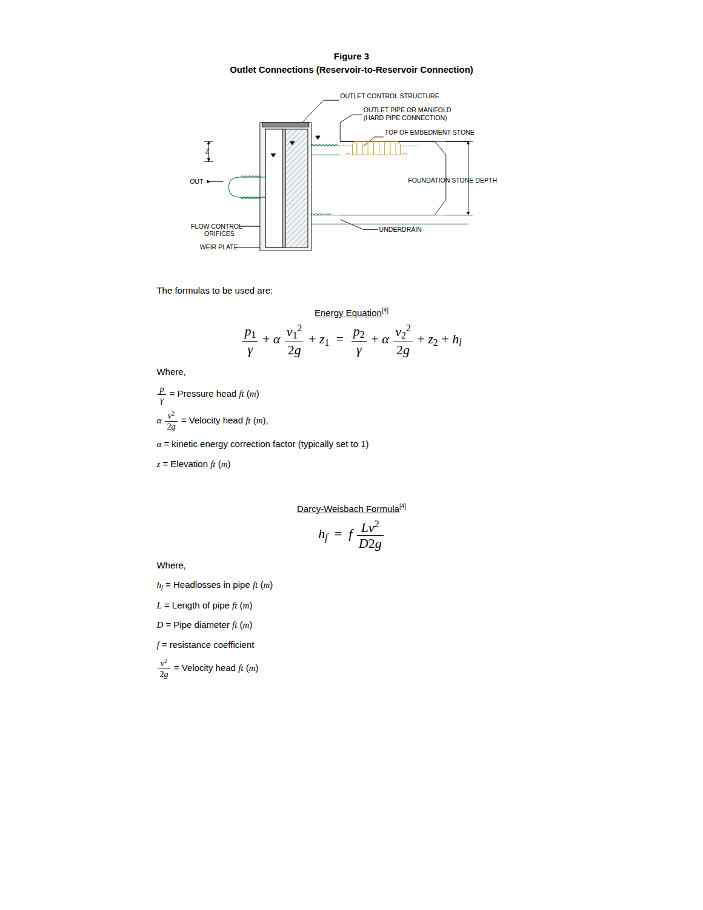Figure 3
Outlet Connections (Reservoir-to-Reservoir Connection)
OUTLET CONTROL STRUCTURE OUTLET PIPE OR MANIFOLD (HARD PIPE CONNECTION) TOP OF EMBEDMENT STONE FOUNDATION STONE DEPTH UNDERDRAIN OUT FLOW CONTROL ORIFICES WEIR PLATE Z
The formulas to be used are:
Energy Equation[4]
p 1 γ + α v 122 g + z 1 = p 2 γ + α v 222 g + z 2 + hl
Where,
pγ = Pressure head ft (m)
α v 22 g = Velocity head ft (m),
α = kinetic energy correction factor (typically set to 1)
z = Elevation ft (m)
Darcy-Weisbach Formula[4]
hf = f Lv 2 D 2 g
Where,
hf = Headlosses in pipe ft (m)
L = Length of pipe ft (m)
D = Pipe diameter ft (m)
f = resistance coefficient
v 22 g = Velocity head ft (m)